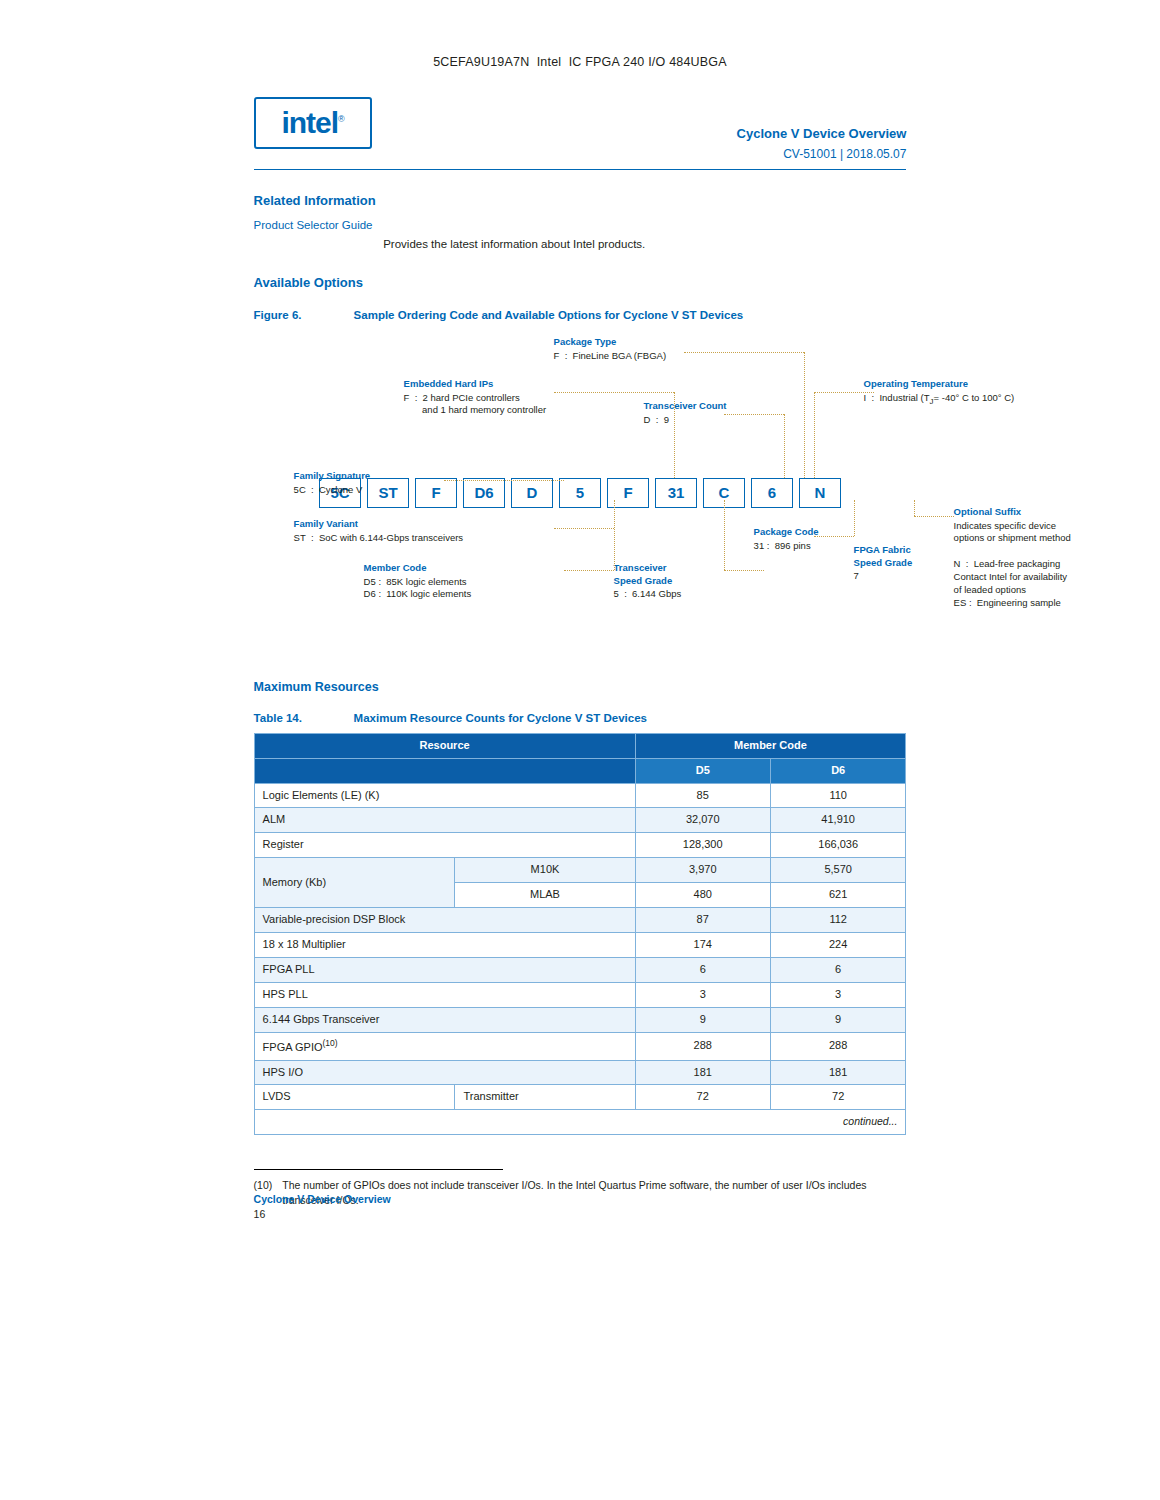5CEFA9U19A7N Intel IC FPGA 240 I/O 484UBGA
intel®
Cyclone V Device Overview
CV-51001 | 2018.05.07
Related Information
Product Selector Guide
Provides the latest information about Intel products.
Available Options
Figure 6. Sample Ordering Code and Available Options for Cyclone V ST Devices
5C
ST
F
D6
D
5
F
31
C
6
N
Package Type F : FineLine BGA (FBGA)
Embedded Hard IPs F : 2 hard PCIe controllers
and 1 hard memory controller
Transceiver Count D : 9
Operating Temperature I : Industrial (TJ= -40° C to 100° C)
Family Signature 5C : Cyclone V
Family Variant ST : SoC with 6.144-Gbps transceivers
Member Code D5 : 85K logic elements
D6 : 110K logic elements
Transceiver
Speed Grade 5 : 6.144 Gbps
Package Code 31 : 896 pins
FPGA Fabric
Speed Grade 7
Optional Suffix Indicates specific device
options or shipment method
N : Lead-free packaging
Contact Intel for availability
of leaded options
ES : Engineering sample
Maximum Resources
Table 14. Maximum Resource Counts for Cyclone V ST Devices
| Resource | Member Code |
| --- | --- |
| | D5 | D6 |
| Logic Elements (LE) (K) | 85 | 110 |
| ALM | 32,070 | 41,910 |
| Register | 128,300 | 166,036 |
| Memory (Kb) | M10K | 3,970 | 5,570 |
| MLAB | 480 | 621 |
| Variable-precision DSP Block | 87 | 112 |
| 18 x 18 Multiplier | 174 | 224 |
| FPGA PLL | 6 | 6 |
| HPS PLL | 3 | 3 |
| 6.144 Gbps Transceiver | 9 | 9 |
| FPGA GPIO (10) | 288 | 288 |
| HPS I/O | 181 | 181 |
| LVDS | Transmitter | 72 | 72 |
| continued... |
(10) The number of GPIOs does not include transceiver I/Os. In the Intel Quartus Prime software, the number of user I/Os includes transceiver I/Os.
Cyclone V Device Overview
16